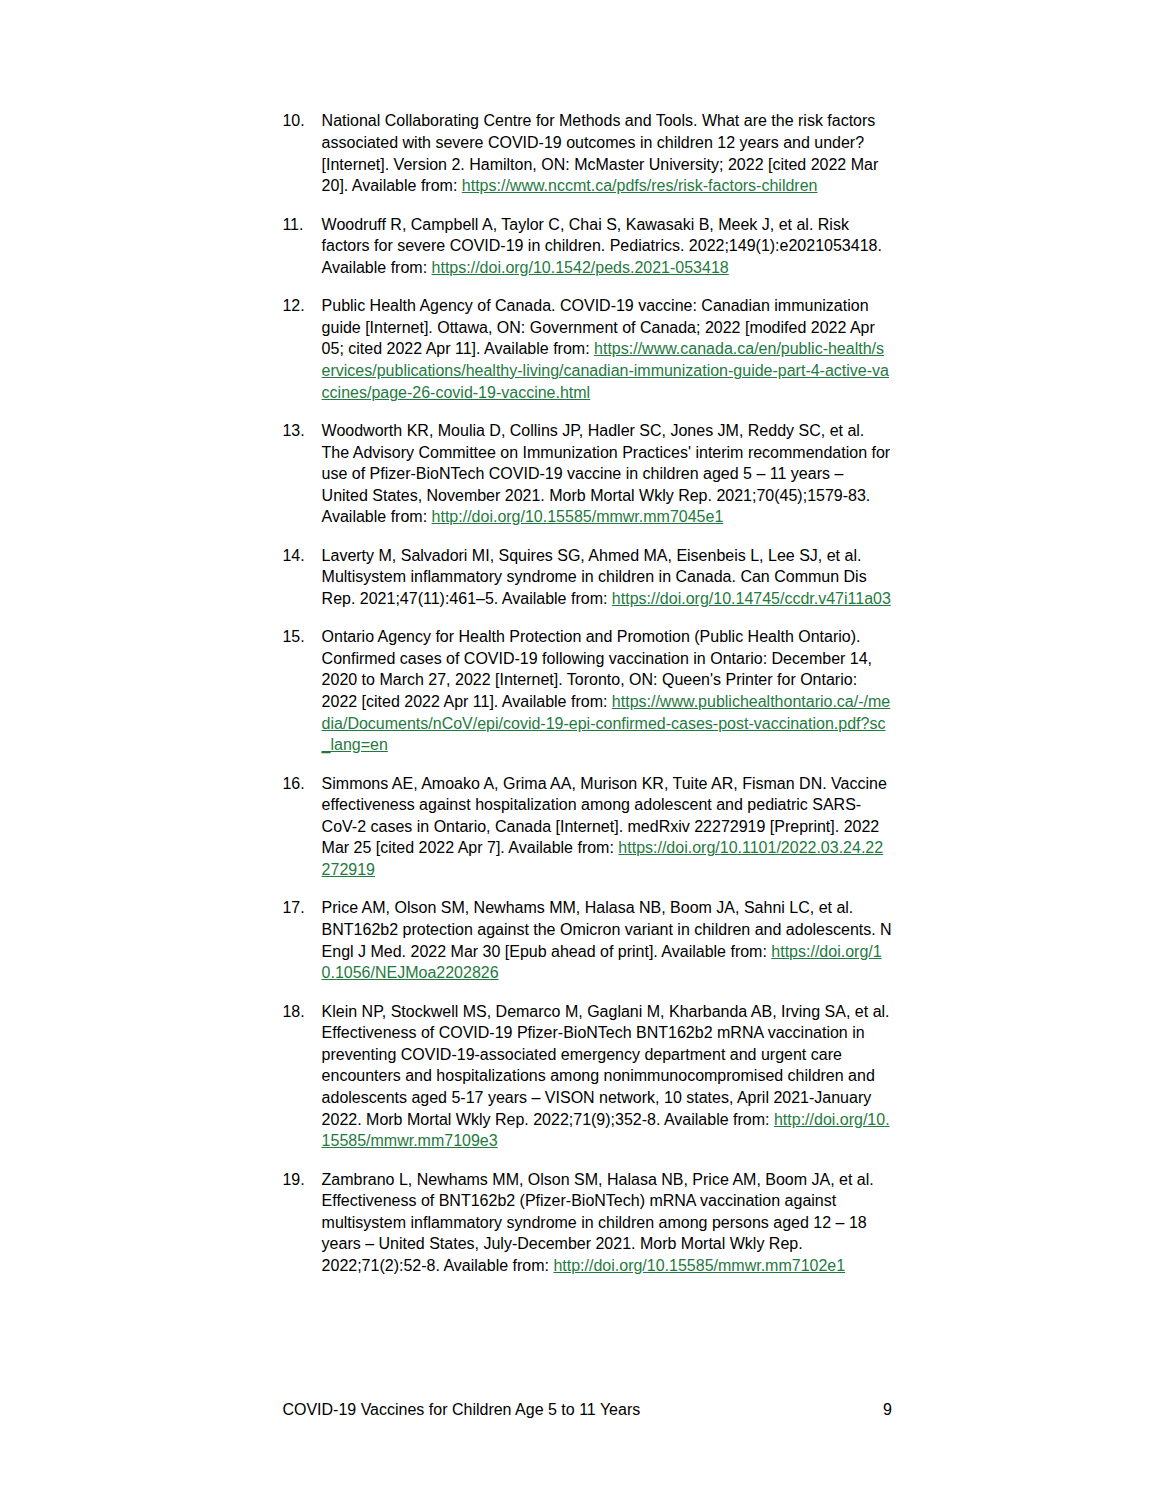10. National Collaborating Centre for Methods and Tools. What are the risk factors associated with severe COVID-19 outcomes in children 12 years and under? [Internet]. Version 2. Hamilton, ON: McMaster University; 2022 [cited 2022 Mar 20]. Available from: https://www.nccmt.ca/pdfs/res/risk-factors-children
11. Woodruff R, Campbell A, Taylor C, Chai S, Kawasaki B, Meek J, et al. Risk factors for severe COVID-19 in children. Pediatrics. 2022;149(1):e2021053418. Available from: https://doi.org/10.1542/peds.2021-053418
12. Public Health Agency of Canada. COVID-19 vaccine: Canadian immunization guide [Internet]. Ottawa, ON: Government of Canada; 2022 [modifed 2022 Apr 05; cited 2022 Apr 11]. Available from: https://www.canada.ca/en/public-health/services/publications/healthy-living/canadian-immunization-guide-part-4-active-vaccines/page-26-covid-19-vaccine.html
13. Woodworth KR, Moulia D, Collins JP, Hadler SC, Jones JM, Reddy SC, et al. The Advisory Committee on Immunization Practices' interim recommendation for use of Pfizer-BioNTech COVID-19 vaccine in children aged 5 – 11 years – United States, November 2021. Morb Mortal Wkly Rep. 2021;70(45);1579-83. Available from: http://doi.org/10.15585/mmwr.mm7045e1
14. Laverty M, Salvadori MI, Squires SG, Ahmed MA, Eisenbeis L, Lee SJ, et al. Multisystem inflammatory syndrome in children in Canada. Can Commun Dis Rep. 2021;47(11):461–5. Available from: https://doi.org/10.14745/ccdr.v47i11a03
15. Ontario Agency for Health Protection and Promotion (Public Health Ontario). Confirmed cases of COVID-19 following vaccination in Ontario: December 14, 2020 to March 27, 2022 [Internet]. Toronto, ON: Queen's Printer for Ontario: 2022 [cited 2022 Apr 11]. Available from: https://www.publichealthontario.ca/-/media/Documents/nCoV/epi/covid-19-epi-confirmed-cases-post-vaccination.pdf?sc_lang=en
16. Simmons AE, Amoako A, Grima AA, Murison KR, Tuite AR, Fisman DN. Vaccine effectiveness against hospitalization among adolescent and pediatric SARS-CoV-2 cases in Ontario, Canada [Internet]. medRxiv 22272919 [Preprint]. 2022 Mar 25 [cited 2022 Apr 7]. Available from: https://doi.org/10.1101/2022.03.24.22272919
17. Price AM, Olson SM, Newhams MM, Halasa NB, Boom JA, Sahni LC, et al. BNT162b2 protection against the Omicron variant in children and adolescents. N Engl J Med. 2022 Mar 30 [Epub ahead of print]. Available from: https://doi.org/10.1056/NEJMoa2202826
18. Klein NP, Stockwell MS, Demarco M, Gaglani M, Kharbanda AB, Irving SA, et al. Effectiveness of COVID-19 Pfizer-BioNTech BNT162b2 mRNA vaccination in preventing COVID-19-associated emergency department and urgent care encounters and hospitalizations among nonimmunocompromised children and adolescents aged 5-17 years – VISON network, 10 states, April 2021-January 2022. Morb Mortal Wkly Rep. 2022;71(9);352-8. Available from: http://doi.org/10.15585/mmwr.mm7109e3
19. Zambrano L, Newhams MM, Olson SM, Halasa NB, Price AM, Boom JA, et al. Effectiveness of BNT162b2 (Pfizer-BioNTech) mRNA vaccination against multisystem inflammatory syndrome in children among persons aged 12 – 18 years – United States, July-December 2021. Morb Mortal Wkly Rep. 2022;71(2):52-8. Available from: http://doi.org/10.15585/mmwr.mm7102e1
COVID-19 Vaccines for Children Age 5 to 11 Years 9